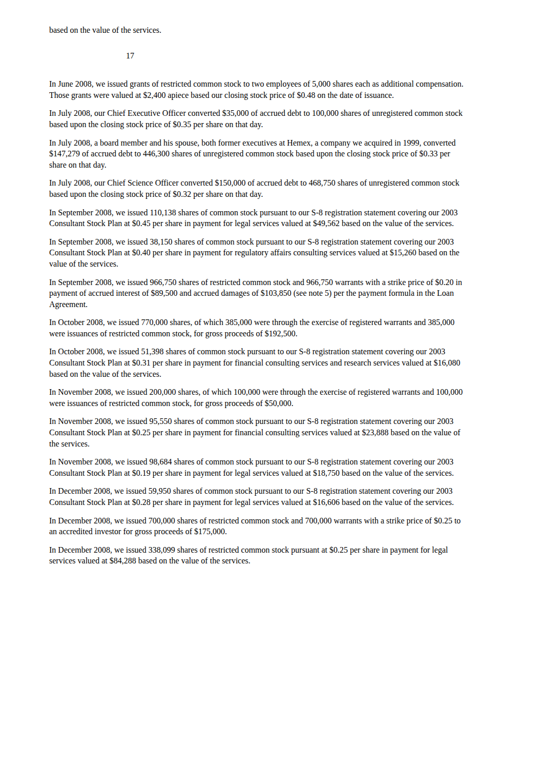based on the value of the services.
17
In June 2008, we issued grants of restricted common stock to two employees of 5,000 shares each as additional compensation. Those grants were valued at $2,400 apiece based our closing stock price of $0.48 on the date of issuance.
In July 2008, our Chief Executive Officer converted $35,000 of accrued debt to 100,000 shares of unregistered common stock based upon the closing stock price of $0.35 per share on that day.
In July 2008, a board member and his spouse, both former executives at Hemex, a company we acquired in 1999, converted $147,279 of accrued debt to 446,300 shares of unregistered common stock based upon the closing stock price of $0.33 per share on that day.
In July 2008, our Chief Science Officer converted $150,000 of accrued debt to 468,750 shares of unregistered common stock based upon the closing stock price of $0.32 per share on that day.
In September 2008, we issued 110,138 shares of common stock pursuant to our S-8 registration statement covering our 2003 Consultant Stock Plan at $0.45 per share in payment for legal services valued at $49,562 based on the value of the services.
In September 2008, we issued 38,150 shares of common stock pursuant to our S-8 registration statement covering our 2003 Consultant Stock Plan at $0.40 per share in payment for regulatory affairs consulting services valued at $15,260 based on the value of the services.
In September 2008, we issued 966,750 shares of restricted common stock and 966,750 warrants with a strike price of $0.20 in payment of accrued interest of $89,500 and accrued damages of $103,850 (see note 5) per the payment formula in the Loan Agreement.
In October 2008, we issued 770,000 shares, of which 385,000 were through the exercise of registered warrants and 385,000 were issuances of restricted common stock, for gross proceeds of $192,500.
In October 2008, we issued 51,398 shares of common stock pursuant to our S-8 registration statement covering our 2003 Consultant Stock Plan at $0.31 per share in payment for financial consulting services and research services valued at $16,080 based on the value of the services.
In November 2008, we issued 200,000 shares, of which 100,000 were through the exercise of registered warrants and 100,000 were issuances of restricted common stock, for gross proceeds of $50,000.
In November 2008, we issued 95,550 shares of common stock pursuant to our S-8 registration statement covering our 2003 Consultant Stock Plan at $0.25 per share in payment for financial consulting services valued at $23,888 based on the value of the services.
In November 2008, we issued 98,684 shares of common stock pursuant to our S-8 registration statement covering our 2003 Consultant Stock Plan at $0.19 per share in payment for legal services valued at $18,750 based on the value of the services.
In December 2008, we issued 59,950 shares of common stock pursuant to our S-8 registration statement covering our 2003 Consultant Stock Plan at $0.28 per share in payment for legal services valued at $16,606 based on the value of the services.
In December 2008, we issued 700,000 shares of restricted common stock and 700,000 warrants with a strike price of $0.25 to an accredited investor for gross proceeds of $175,000.
In December 2008, we issued 338,099 shares of restricted common stock pursuant at $0.25 per share in payment for legal services valued at $84,288 based on the value of the services.